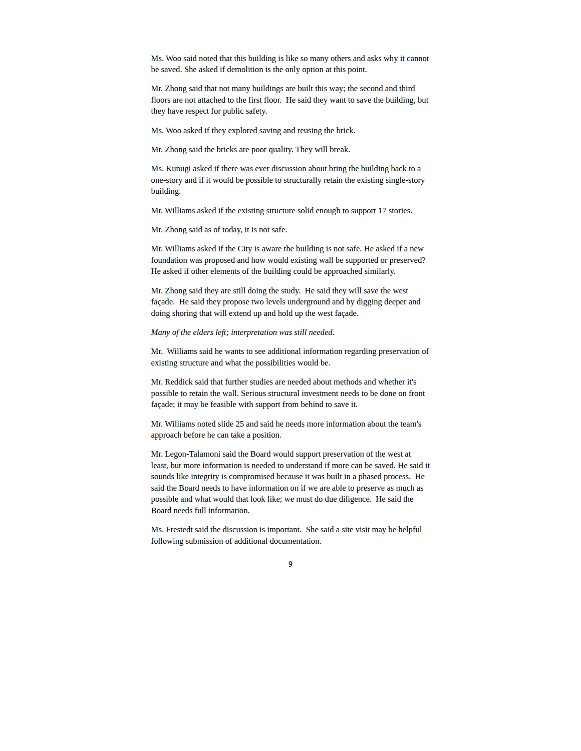Ms. Woo said noted that this building is like so many others and asks why it cannot be saved. She asked if demolition is the only option at this point.
Mr. Zhong said that not many buildings are built this way; the second and third floors are not attached to the first floor. He said they want to save the building, but they have respect for public safety.
Ms. Woo asked if they explored saving and reusing the brick.
Mr. Zhong said the bricks are poor quality. They will break.
Ms. Kunugi asked if there was ever discussion about bring the building back to a one-story and if it would be possible to structurally retain the existing single-story building.
Mr. Williams asked if the existing structure solid enough to support 17 stories.
Mr. Zhong said as of today, it is not safe.
Mr. Williams asked if the City is aware the building is not safe. He asked if a new foundation was proposed and how would existing wall be supported or preserved? He asked if other elements of the building could be approached similarly.
Mr. Zhong said they are still doing the study. He said they will save the west façade. He said they propose two levels underground and by digging deeper and doing shoring that will extend up and hold up the west façade.
Many of the elders left; interpretation was still needed.
Mr. Williams said he wants to see additional information regarding preservation of existing structure and what the possibilities would be.
Mr. Reddick said that further studies are needed about methods and whether it's possible to retain the wall. Serious structural investment needs to be done on front façade; it may be feasible with support from behind to save it.
Mr. Williams noted slide 25 and said he needs more information about the team's approach before he can take a position.
Mr. Legon-Talamoni said the Board would support preservation of the west at least, but more information is needed to understand if more can be saved. He said it sounds like integrity is compromised because it was built in a phased process. He said the Board needs to have information on if we are able to preserve as much as possible and what would that look like; we must do due diligence. He said the Board needs full information.
Ms. Frestedt said the discussion is important. She said a site visit may be helpful following submission of additional documentation.
9